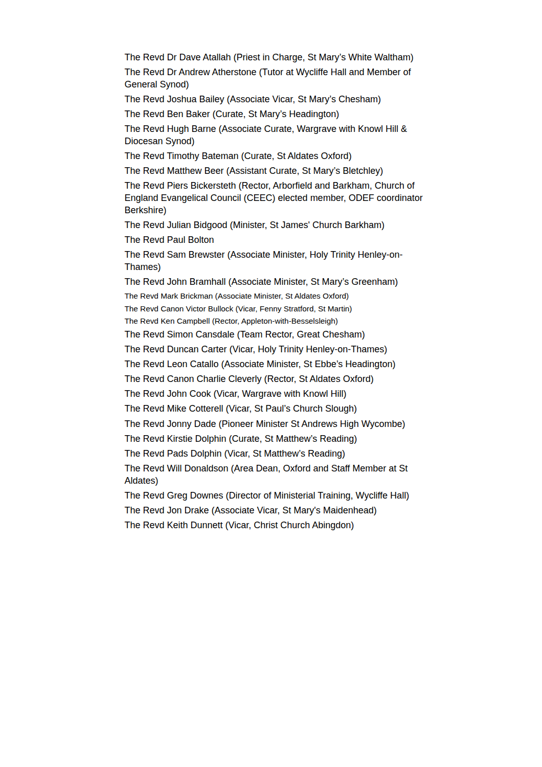The Revd Dr Dave Atallah (Priest in Charge, St Mary’s White Waltham)
The Revd Dr Andrew Atherstone (Tutor at Wycliffe Hall and Member of General Synod)
The Revd Joshua Bailey (Associate Vicar, St Mary’s Chesham)
The Revd Ben Baker (Curate, St Mary’s Headington)
The Revd Hugh Barne (Associate Curate, Wargrave with Knowl Hill & Diocesan Synod)
The Revd Timothy Bateman (Curate, St Aldates Oxford)
The Revd Matthew Beer (Assistant Curate, St Mary’s Bletchley)
The Revd Piers Bickersteth (Rector, Arborfield and Barkham, Church of England Evangelical Council (CEEC) elected member, ODEF coordinator Berkshire)
The Revd Julian Bidgood (Minister, St James' Church Barkham)
The Revd Paul Bolton
The Revd Sam Brewster (Associate Minister, Holy Trinity Henley-on-Thames)
The Revd John Bramhall (Associate Minister, St Mary’s Greenham)
The Revd Mark Brickman (Associate Minister, St Aldates Oxford)
The Revd Canon Victor Bullock (Vicar, Fenny Stratford, St Martin)
The Revd Ken Campbell (Rector, Appleton-with-Besselsleigh)
The Revd Simon Cansdale (Team Rector, Great Chesham)
The Revd Duncan Carter (Vicar, Holy Trinity Henley-on-Thames)
The Revd Leon Catallo (Associate Minister, St Ebbe’s Headington)
The Revd Canon Charlie Cleverly (Rector, St Aldates Oxford)
The Revd John Cook (Vicar, Wargrave with Knowl Hill)
The Revd Mike Cotterell (Vicar, St Paul’s Church Slough)
The Revd Jonny Dade (Pioneer Minister St Andrews High Wycombe)
The Revd Kirstie Dolphin (Curate, St Matthew’s Reading)
The Revd Pads Dolphin (Vicar, St Matthew’s Reading)
The Revd Will Donaldson (Area Dean, Oxford and Staff Member at St Aldates)
The Revd Greg Downes (Director of Ministerial Training, Wycliffe Hall)
The Revd Jon Drake (Associate Vicar, St Mary's Maidenhead)
The Revd Keith Dunnett (Vicar, Christ Church Abingdon)